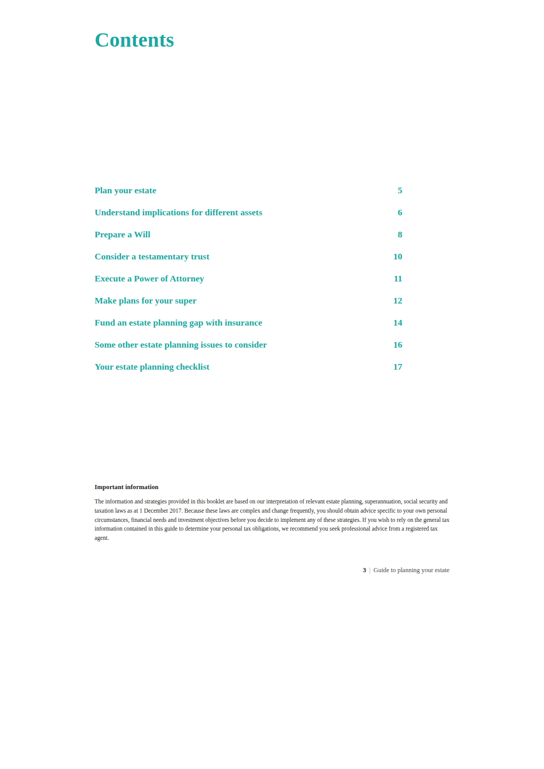Contents
Plan your estate 5
Understand implications for different assets 6
Prepare a Will 8
Consider a testamentary trust 10
Execute a Power of Attorney 11
Make plans for your super 12
Fund an estate planning gap with insurance 14
Some other estate planning issues to consider 16
Your estate planning checklist 17
Important information
The information and strategies provided in this booklet are based on our interpretation of relevant estate planning, superannuation, social security and taxation laws as at 1 December 2017. Because these laws are complex and change frequently, you should obtain advice specific to your own personal circumstances, financial needs and investment objectives before you decide to implement any of these strategies. If you wish to rely on the general tax information contained in this guide to determine your personal tax obligations, we recommend you seek professional advice from a registered tax agent.
3|Guide to planning your estate